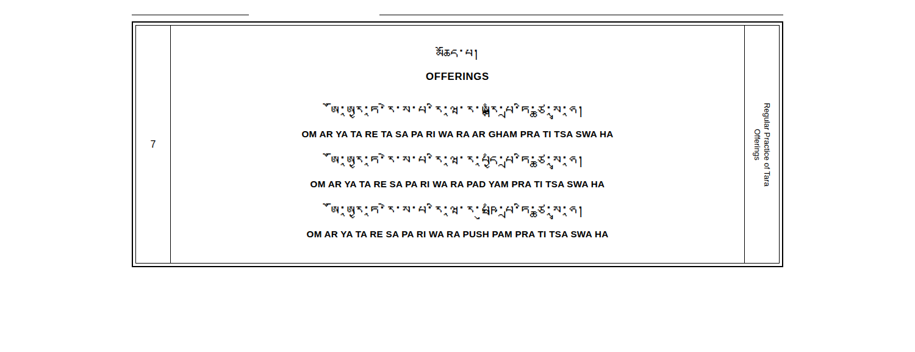7
མཆོད་པ།
Offerings
ཨོཾ་ཨཱརྱ་ཏཱ་རེ་ས་པ་རི་ཝཱ་ར་ཨརྒྷཾ་པྲ་ཏི་ཙྪ་སྭཱ་ཧཱ།
OM AR YA TA RE TA SA PA RI WA RA AR GHAM PRA TI TSA SWA HA
ཨོཾ་ཨཱརྱ་ཏཱ་རེ་ས་པ་རི་ཝཱ་ར་པཱདྱཾ་པྲ་ཏི་ཙྪ་སྭཱ་ཧཱ།
OM AR YA TA RE SA PA RI WA RA PAD YAM PRA TI TSA SWA HA
ཨོཾ་ཨཱརྱ་ཏཱ་རེ་ས་པ་རི་ཝཱ་ར་པུཥྤཾ་པྲ་ཏི་ཙྪ་སྭཱ་ཧཱ།
OM AR YA TA RE SA PA RI WA RA PUSH PAM PRA TI TSA SWA HA
Regular Practice of Tara Offerings